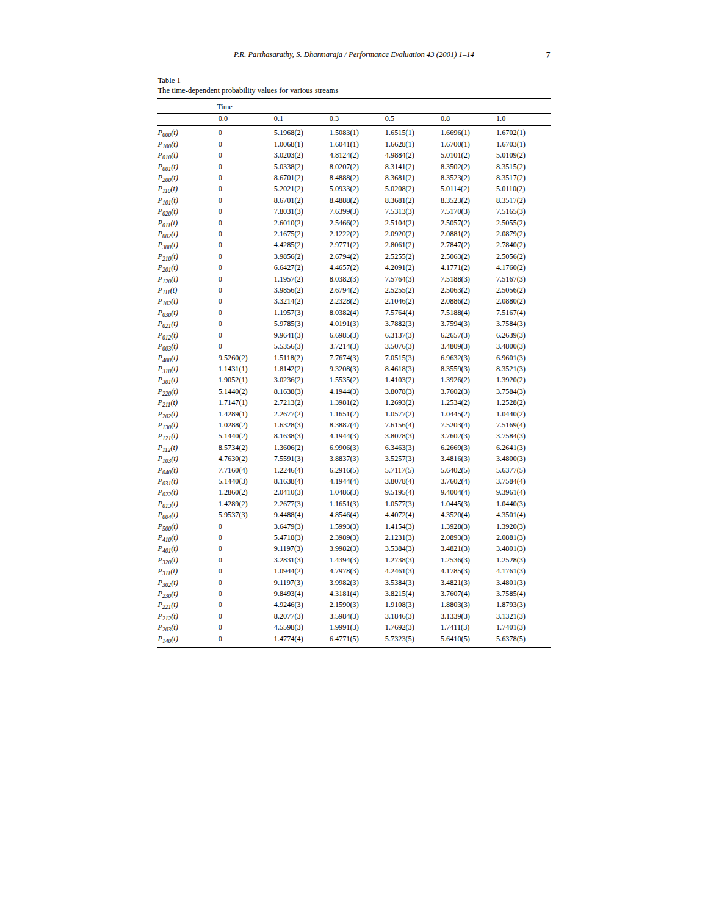P.R. Parthasarathy, S. Dharmaraja / Performance Evaluation 43 (2001) 1–14 7
Table 1 The time-dependent probability values for various streams
| | Time |
| --- | --- |
| | 0.0 | 0.1 | 0.3 | 0.5 | 0.8 | 1.0 |
| P 000 (t) | 0 | 5.1968(2) | 1.5083(1) | 1.6515(1) | 1.6696(1) | 1.6702(1) |
| P 100 (t) | 0 | 1.0068(1) | 1.6041(1) | 1.6628(1) | 1.6700(1) | 1.6703(1) |
| P 010 (t) | 0 | 3.0203(2) | 4.8124(2) | 4.9884(2) | 5.0101(2) | 5.0109(2) |
| P 001 (t) | 0 | 5.0338(2) | 8.0207(2) | 8.3141(2) | 8.3502(2) | 8.3515(2) |
| P 200 (t) | 0 | 8.6701(2) | 8.4888(2) | 8.3681(2) | 8.3523(2) | 8.3517(2) |
| P 110 (t) | 0 | 5.2021(2) | 5.0933(2) | 5.0208(2) | 5.0114(2) | 5.0110(2) |
| P 101 (t) | 0 | 8.6701(2) | 8.4888(2) | 8.3681(2) | 8.3523(2) | 8.3517(2) |
| P 020 (t) | 0 | 7.8031(3) | 7.6399(3) | 7.5313(3) | 7.5170(3) | 7.5165(3) |
| P 011 (t) | 0 | 2.6010(2) | 2.5466(2) | 2.5104(2) | 2.5057(2) | 2.5055(2) |
| P 002 (t) | 0 | 2.1675(2) | 2.1222(2) | 2.0920(2) | 2.0881(2) | 2.0879(2) |
| P 300 (t) | 0 | 4.4285(2) | 2.9771(2) | 2.8061(2) | 2.7847(2) | 2.7840(2) |
| P 210 (t) | 0 | 3.9856(2) | 2.6794(2) | 2.5255(2) | 2.5063(2) | 2.5056(2) |
| P 201 (t) | 0 | 6.6427(2) | 4.4657(2) | 4.2091(2) | 4.1771(2) | 4.1760(2) |
| P 120 (t) | 0 | 1.1957(2) | 8.0382(3) | 7.5764(3) | 7.5188(3) | 7.5167(3) |
| P 111 (t) | 0 | 3.9856(2) | 2.6794(2) | 2.5255(2) | 2.5063(2) | 2.5056(2) |
| P 102 (t) | 0 | 3.3214(2) | 2.2328(2) | 2.1046(2) | 2.0886(2) | 2.0880(2) |
| P 030 (t) | 0 | 1.1957(3) | 8.0382(4) | 7.5764(4) | 7.5188(4) | 7.5167(4) |
| P 021 (t) | 0 | 5.9785(3) | 4.0191(3) | 3.7882(3) | 3.7594(3) | 3.7584(3) |
| P 012 (t) | 0 | 9.9641(3) | 6.6985(3) | 6.3137(3) | 6.2657(3) | 6.2639(3) |
| P 003 (t) | 0 | 5.5356(3) | 3.7214(3) | 3.5076(3) | 3.4809(3) | 3.4800(3) |
| P 400 (t) | 9.5260(2) | 1.5118(2) | 7.7674(3) | 7.0515(3) | 6.9632(3) | 6.9601(3) |
| P 310 (t) | 1.1431(1) | 1.8142(2) | 9.3208(3) | 8.4618(3) | 8.3559(3) | 8.3521(3) |
| P 301 (t) | 1.9052(1) | 3.0236(2) | 1.5535(2) | 1.4103(2) | 1.3926(2) | 1.3920(2) |
| P 220 (t) | 5.1440(2) | 8.1638(3) | 4.1944(3) | 3.8078(3) | 3.7602(3) | 3.7584(3) |
| P 211 (t) | 1.7147(1) | 2.7213(2) | 1.3981(2) | 1.2693(2) | 1.2534(2) | 1.2528(2) |
| P 202 (t) | 1.4289(1) | 2.2677(2) | 1.1651(2) | 1.0577(2) | 1.0445(2) | 1.0440(2) |
| P 130 (t) | 1.0288(2) | 1.6328(3) | 8.3887(4) | 7.6156(4) | 7.5203(4) | 7.5169(4) |
| P 121 (t) | 5.1440(2) | 8.1638(3) | 4.1944(3) | 3.8078(3) | 3.7602(3) | 3.7584(3) |
| P 112 (t) | 8.5734(2) | 1.3606(2) | 6.9906(3) | 6.3463(3) | 6.2669(3) | 6.2641(3) |
| P 103 (t) | 4.7630(2) | 7.5591(3) | 3.8837(3) | 3.5257(3) | 3.4816(3) | 3.4800(3) |
| P 040 (t) | 7.7160(4) | 1.2246(4) | 6.2916(5) | 5.7117(5) | 5.6402(5) | 5.6377(5) |
| P 031 (t) | 5.1440(3) | 8.1638(4) | 4.1944(4) | 3.8078(4) | 3.7602(4) | 3.7584(4) |
| P 022 (t) | 1.2860(2) | 2.0410(3) | 1.0486(3) | 9.5195(4) | 9.4004(4) | 9.3961(4) |
| P 013 (t) | 1.4289(2) | 2.2677(3) | 1.1651(3) | 1.0577(3) | 1.0445(3) | 1.0440(3) |
| P 004 (t) | 5.9537(3) | 9.4488(4) | 4.8546(4) | 4.4072(4) | 4.3520(4) | 4.3501(4) |
| P 500 (t) | 0 | 3.6479(3) | 1.5993(3) | 1.4154(3) | 1.3928(3) | 1.3920(3) |
| P 410 (t) | 0 | 5.4718(3) | 2.3989(3) | 2.1231(3) | 2.0893(3) | 2.0881(3) |
| P 401 (t) | 0 | 9.1197(3) | 3.9982(3) | 3.5384(3) | 3.4821(3) | 3.4801(3) |
| P 320 (t) | 0 | 3.2831(3) | 1.4394(3) | 1.2738(3) | 1.2536(3) | 1.2528(3) |
| P 311 (t) | 0 | 1.0944(2) | 4.7978(3) | 4.2461(3) | 4.1785(3) | 4.1761(3) |
| P 302 (t) | 0 | 9.1197(3) | 3.9982(3) | 3.5384(3) | 3.4821(3) | 3.4801(3) |
| P 230 (t) | 0 | 9.8493(4) | 4.3181(4) | 3.8215(4) | 3.7607(4) | 3.7585(4) |
| P 221 (t) | 0 | 4.9246(3) | 2.1590(3) | 1.9108(3) | 1.8803(3) | 1.8793(3) |
| P 212 (t) | 0 | 8.2077(3) | 3.5984(3) | 3.1846(3) | 3.1339(3) | 3.1321(3) |
| P 203 (t) | 0 | 4.5598(3) | 1.9991(3) | 1.7692(3) | 1.7411(3) | 1.7401(3) |
| P 140 (t) | 0 | 1.4774(4) | 6.4771(5) | 5.7323(5) | 5.6410(5) | 5.6378(5) |